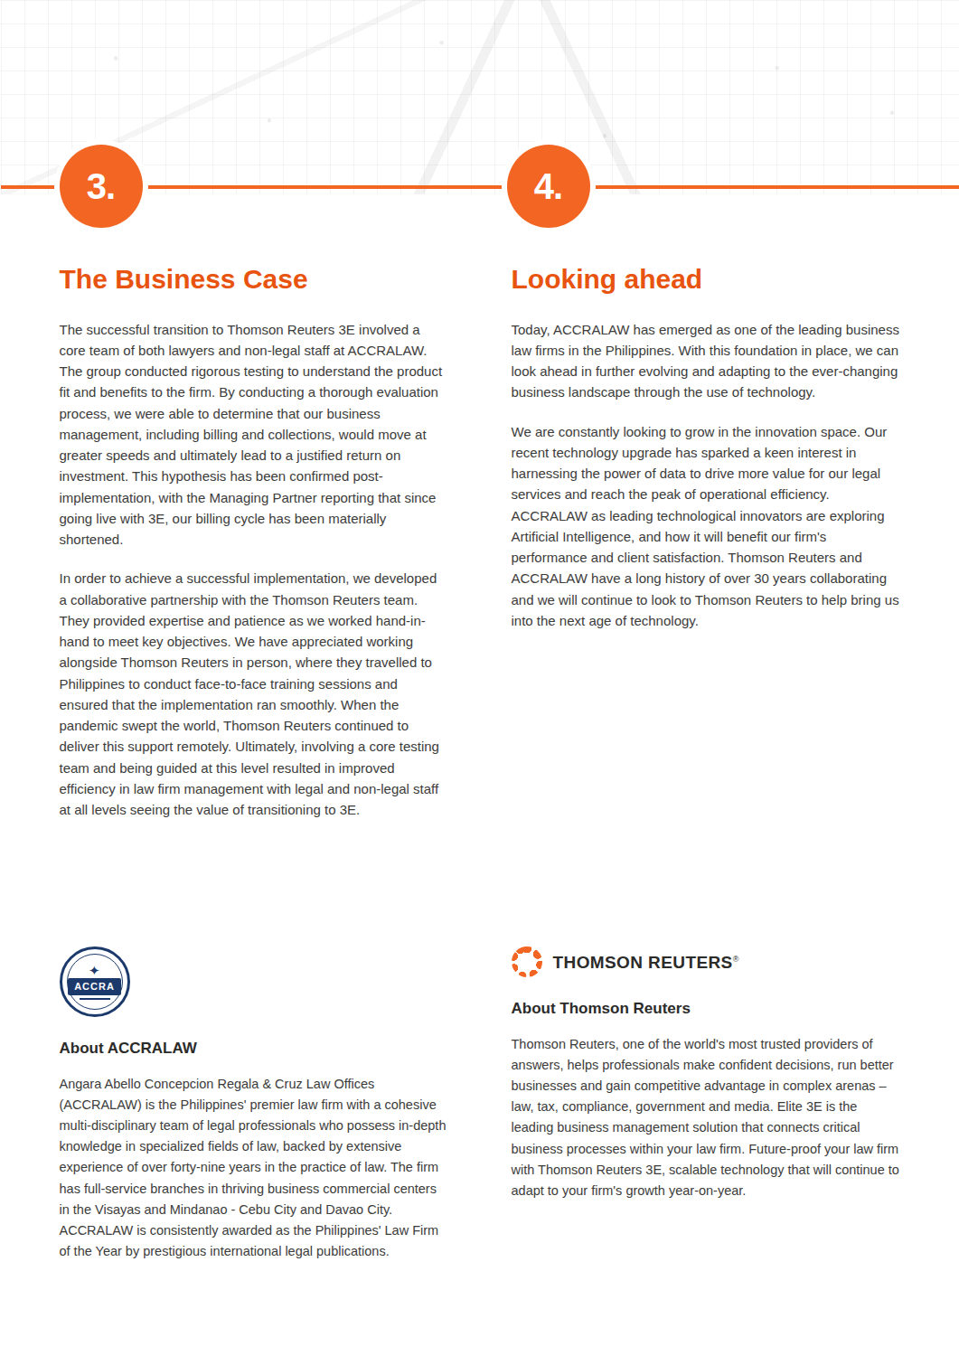3.
4.
The Business Case
The successful transition to Thomson Reuters 3E involved a core team of both lawyers and non-legal staff at ACCRALAW. The group conducted rigorous testing to understand the product fit and benefits to the firm. By conducting a thorough evaluation process, we were able to determine that our business management, including billing and collections, would move at greater speeds and ultimately lead to a justified return on investment. This hypothesis has been confirmed post-implementation, with the Managing Partner reporting that since going live with 3E, our billing cycle has been materially shortened.
In order to achieve a successful implementation, we developed a collaborative partnership with the Thomson Reuters team. They provided expertise and patience as we worked hand-in-hand to meet key objectives. We have appreciated working alongside Thomson Reuters in person, where they travelled to Philippines to conduct face-to-face training sessions and ensured that the implementation ran smoothly. When the pandemic swept the world, Thomson Reuters continued to deliver this support remotely. Ultimately, involving a core testing team and being guided at this level resulted in improved efficiency in law firm management with legal and non-legal staff at all levels seeing the value of transitioning to 3E.
Looking ahead
Today, ACCRALAW has emerged as one of the leading business law firms in the Philippines. With this foundation in place, we can look ahead in further evolving and adapting to the ever-changing business landscape through the use of technology.
We are constantly looking to grow in the innovation space. Our recent technology upgrade has sparked a keen interest in harnessing the power of data to drive more value for our legal services and reach the peak of operational efficiency. ACCRALAW as leading technological innovators are exploring Artificial Intelligence, and how it will benefit our firm's performance and client satisfaction. Thomson Reuters and ACCRALAW have a long history of over 30 years collaborating and we will continue to look to Thomson Reuters to help bring us into the next age of technology.
✦ ACCRA
About ACCRALAW
Angara Abello Concepcion Regala & Cruz Law Offices (ACCRALAW) is the Philippines' premier law firm with a cohesive multi-disciplinary team of legal professionals who possess in-depth knowledge in specialized fields of law, backed by extensive experience of over forty-nine years in the practice of law. The firm has full-service branches in thriving business commercial centers in the Visayas and Mindanao - Cebu City and Davao City. ACCRALAW is consistently awarded as the Philippines' Law Firm of the Year by prestigious international legal publications.
THOMSON REUTERS®
About Thomson Reuters
Thomson Reuters, one of the world's most trusted providers of answers, helps professionals make confident decisions, run better businesses and gain competitive advantage in complex arenas – law, tax, compliance, government and media. Elite 3E is the leading business management solution that connects critical business processes within your law firm. Future-proof your law firm with Thomson Reuters 3E, scalable technology that will continue to adapt to your firm's growth year-on-year.